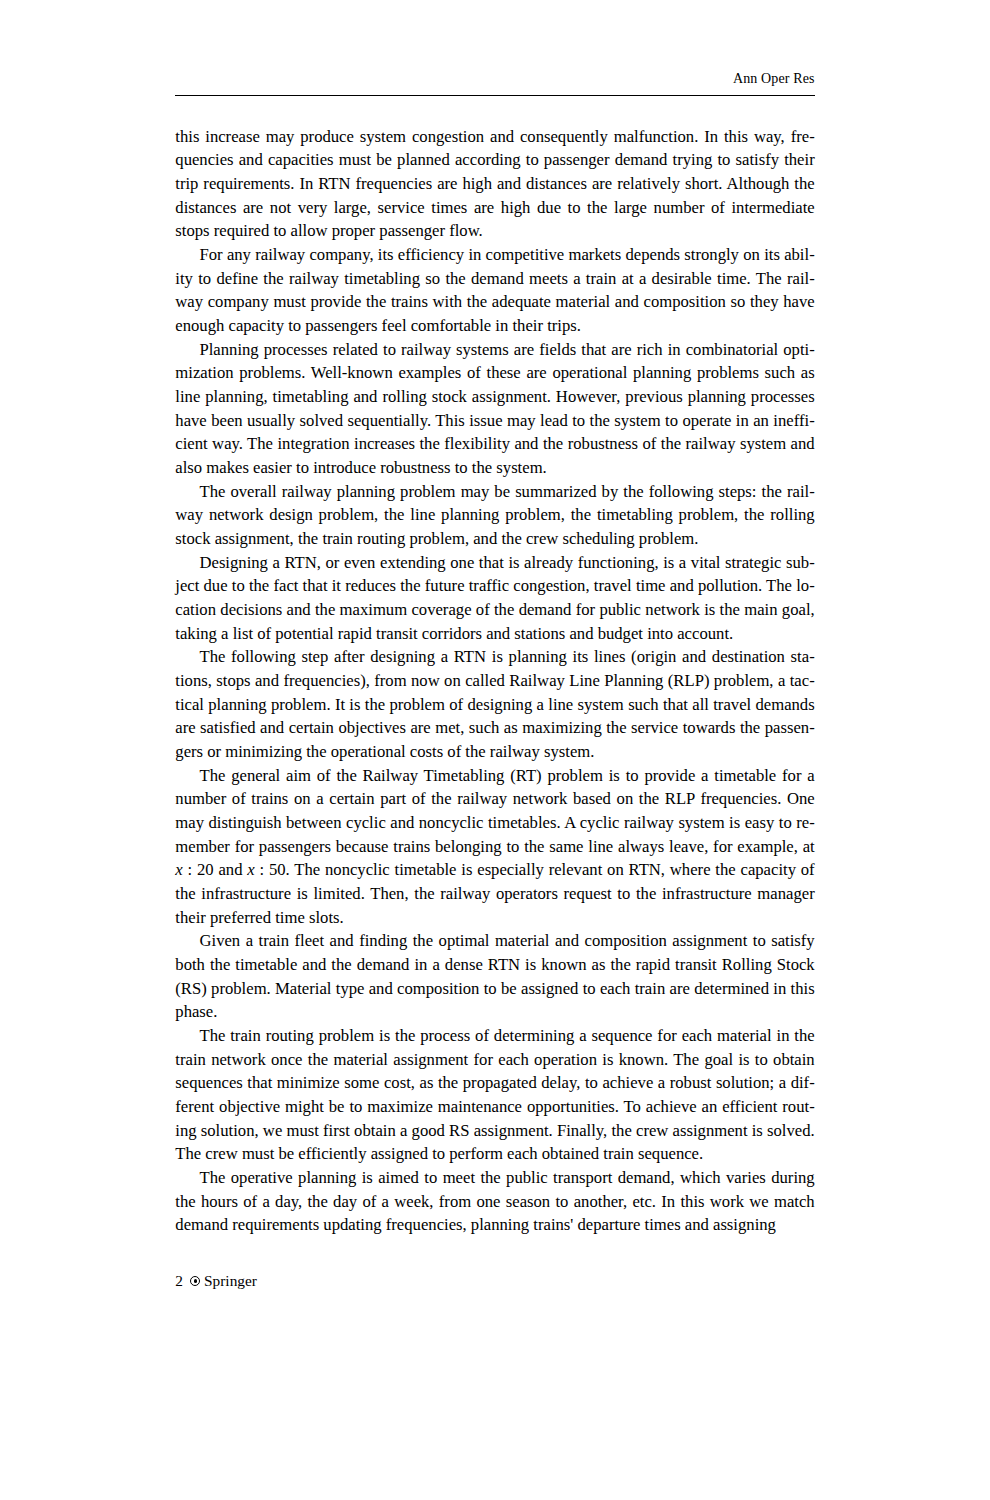Ann Oper Res
this increase may produce system congestion and consequently malfunction. In this way, frequencies and capacities must be planned according to passenger demand trying to satisfy their trip requirements. In RTN frequencies are high and distances are relatively short. Although the distances are not very large, service times are high due to the large number of intermediate stops required to allow proper passenger flow.
For any railway company, its efficiency in competitive markets depends strongly on its ability to define the railway timetabling so the demand meets a train at a desirable time. The railway company must provide the trains with the adequate material and composition so they have enough capacity to passengers feel comfortable in their trips.
Planning processes related to railway systems are fields that are rich in combinatorial optimization problems. Well-known examples of these are operational planning problems such as line planning, timetabling and rolling stock assignment. However, previous planning processes have been usually solved sequentially. This issue may lead to the system to operate in an inefficient way. The integration increases the flexibility and the robustness of the railway system and also makes easier to introduce robustness to the system.
The overall railway planning problem may be summarized by the following steps: the railway network design problem, the line planning problem, the timetabling problem, the rolling stock assignment, the train routing problem, and the crew scheduling problem.
Designing a RTN, or even extending one that is already functioning, is a vital strategic subject due to the fact that it reduces the future traffic congestion, travel time and pollution. The location decisions and the maximum coverage of the demand for public network is the main goal, taking a list of potential rapid transit corridors and stations and budget into account.
The following step after designing a RTN is planning its lines (origin and destination stations, stops and frequencies), from now on called Railway Line Planning (RLP) problem, a tactical planning problem. It is the problem of designing a line system such that all travel demands are satisfied and certain objectives are met, such as maximizing the service towards the passengers or minimizing the operational costs of the railway system.
The general aim of the Railway Timetabling (RT) problem is to provide a timetable for a number of trains on a certain part of the railway network based on the RLP frequencies. One may distinguish between cyclic and noncyclic timetables. A cyclic railway system is easy to remember for passengers because trains belonging to the same line always leave, for example, at x : 20 and x : 50. The noncyclic timetable is especially relevant on RTN, where the capacity of the infrastructure is limited. Then, the railway operators request to the infrastructure manager their preferred time slots.
Given a train fleet and finding the optimal material and composition assignment to satisfy both the timetable and the demand in a dense RTN is known as the rapid transit Rolling Stock (RS) problem. Material type and composition to be assigned to each train are determined in this phase.
The train routing problem is the process of determining a sequence for each material in the train network once the material assignment for each operation is known. The goal is to obtain sequences that minimize some cost, as the propagated delay, to achieve a robust solution; a different objective might be to maximize maintenance opportunities. To achieve an efficient routing solution, we must first obtain a good RS assignment. Finally, the crew assignment is solved. The crew must be efficiently assigned to perform each obtained train sequence.
The operative planning is aimed to meet the public transport demand, which varies during the hours of a day, the day of a week, from one season to another, etc. In this work we match demand requirements updating frequencies, planning trains' departure times and assigning
2 Springer